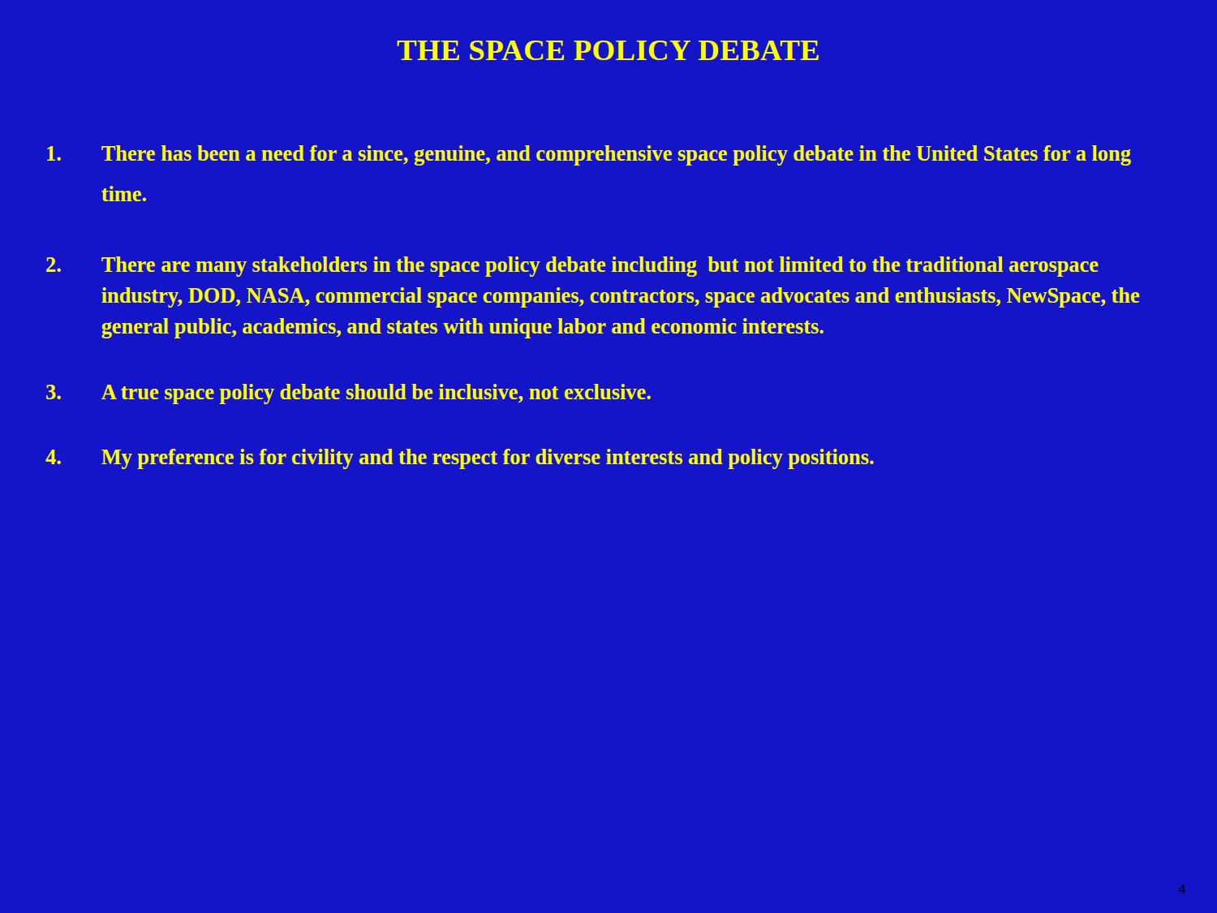THE SPACE POLICY DEBATE
There has been a need for a since, genuine, and comprehensive space policy debate in the United States for a long time.
There are many stakeholders in the space policy debate including but not limited to the traditional aerospace industry, DOD, NASA, commercial space companies, contractors, space advocates and enthusiasts, NewSpace, the general public, academics, and states with unique labor and economic interests.
A true space policy debate should be inclusive, not exclusive.
My preference is for civility and the respect for diverse interests and policy positions.
4